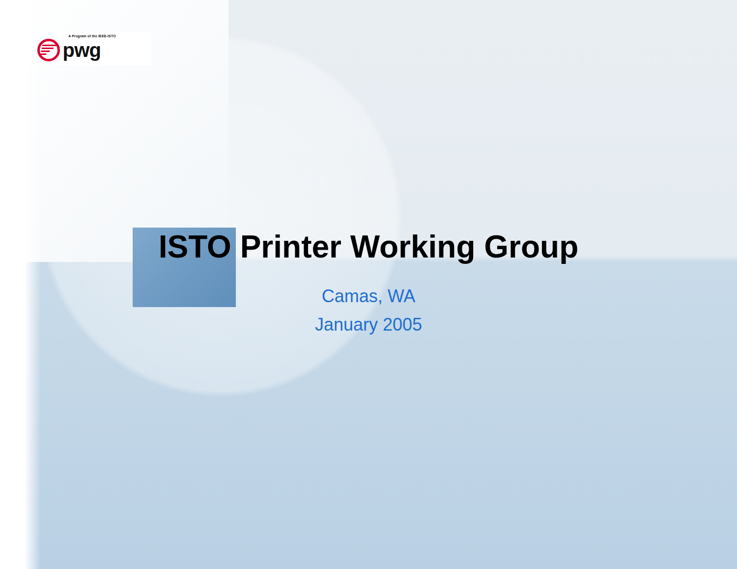A Program of the IEEE-ISTO
pwg
ISTO Printer Working Group
Camas, WA
January 2005